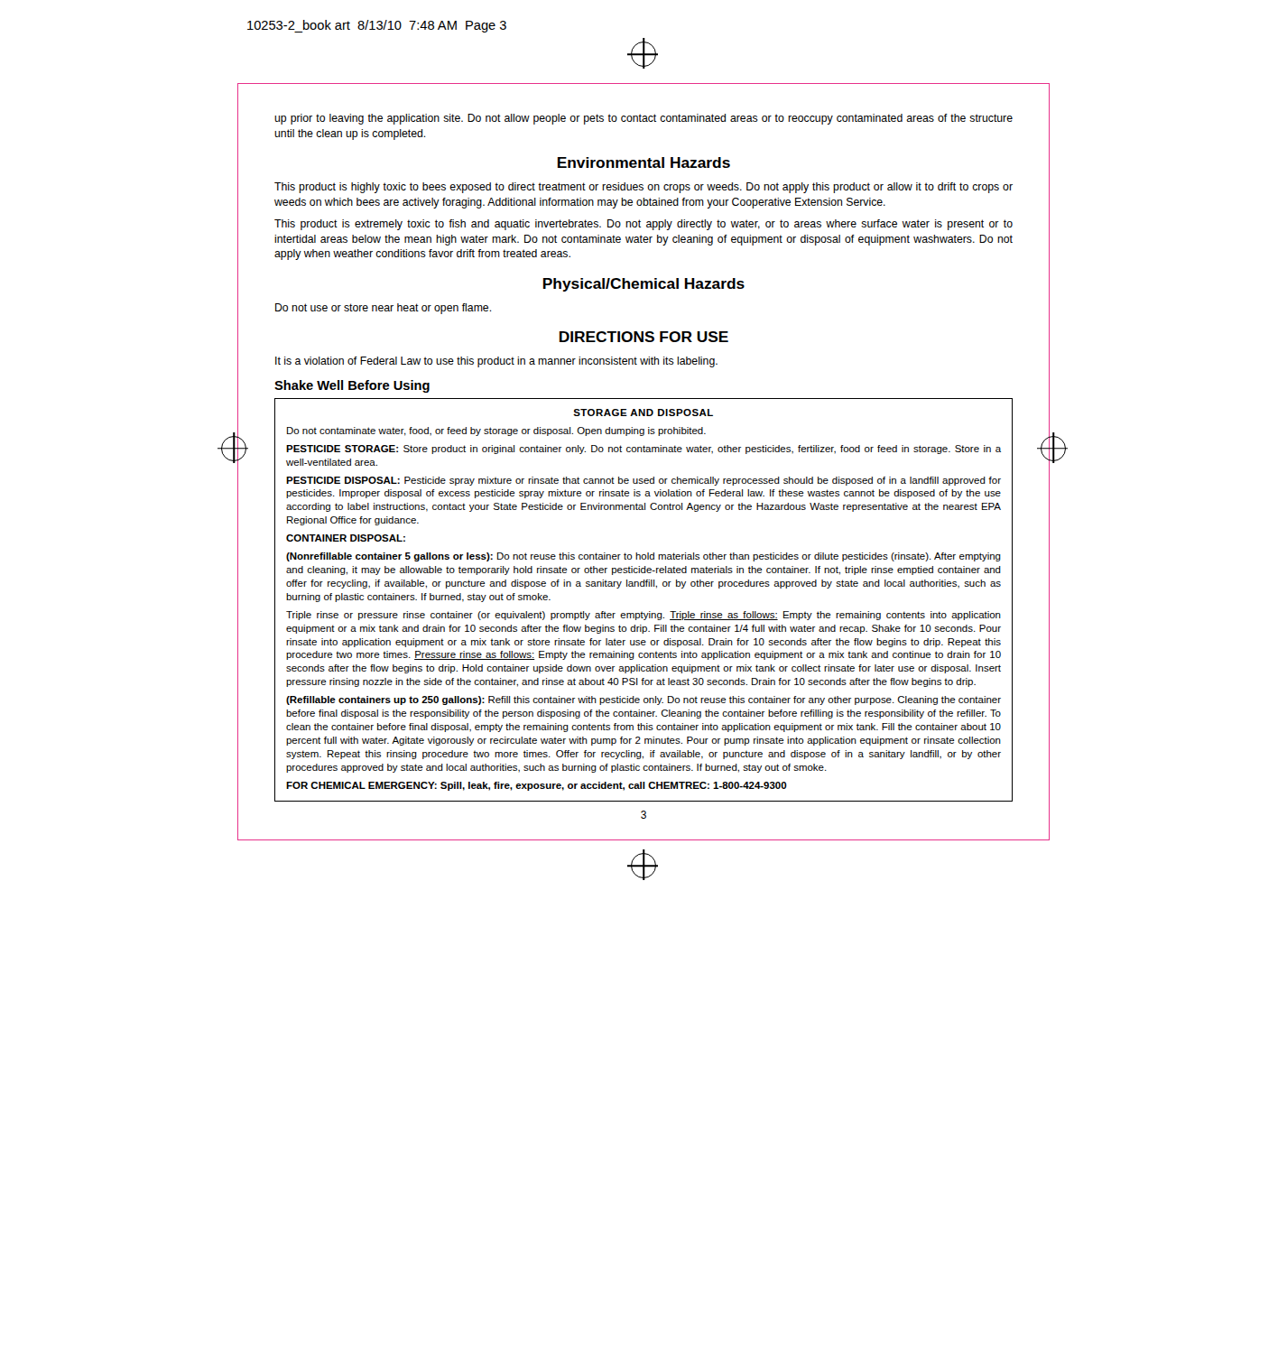10253-2_book art 8/13/10 7:48 AM Page 3
up prior to leaving the application site. Do not allow people or pets to contact contaminated areas or to reoccupy contaminated areas of the structure until the clean up is completed.
Environmental Hazards
This product is highly toxic to bees exposed to direct treatment or residues on crops or weeds. Do not apply this product or allow it to drift to crops or weeds on which bees are actively foraging. Additional information may be obtained from your Cooperative Extension Service.
This product is extremely toxic to fish and aquatic invertebrates. Do not apply directly to water, or to areas where surface water is present or to intertidal areas below the mean high water mark. Do not contaminate water by cleaning of equipment or disposal of equipment washwaters. Do not apply when weather conditions favor drift from treated areas.
Physical/Chemical Hazards
Do not use or store near heat or open flame.
DIRECTIONS FOR USE
It is a violation of Federal Law to use this product in a manner inconsistent with its labeling.
Shake Well Before Using
STORAGE AND DISPOSAL
Do not contaminate water, food, or feed by storage or disposal. Open dumping is prohibited.
PESTICIDE STORAGE: Store product in original container only. Do not contaminate water, other pesticides, fertilizer, food or feed in storage. Store in a well-ventilated area.
PESTICIDE DISPOSAL: Pesticide spray mixture or rinsate that cannot be used or chemically reprocessed should be disposed of in a landfill approved for pesticides. Improper disposal of excess pesticide spray mixture or rinsate is a violation of Federal law. If these wastes cannot be disposed of by the use according to label instructions, contact your State Pesticide or Environmental Control Agency or the Hazardous Waste representative at the nearest EPA Regional Office for guidance.
CONTAINER DISPOSAL:
(Nonrefillable container 5 gallons or less): Do not reuse this container to hold materials other than pesticides or dilute pesticides (rinsate). After emptying and cleaning, it may be allowable to temporarily hold rinsate or other pesticide-related materials in the container. If not, triple rinse emptied container and offer for recycling, if available, or puncture and dispose of in a sanitary landfill, or by other procedures approved by state and local authorities, such as burning of plastic containers. If burned, stay out of smoke.
Triple rinse or pressure rinse container (or equivalent) promptly after emptying. Triple rinse as follows: Empty the remaining contents into application equipment or a mix tank and drain for 10 seconds after the flow begins to drip. Fill the container 1/4 full with water and recap. Shake for 10 seconds. Pour rinsate into application equipment or a mix tank or store rinsate for later use or disposal. Drain for 10 seconds after the flow begins to drip. Repeat this procedure two more times. Pressure rinse as follows: Empty the remaining contents into application equipment or a mix tank and continue to drain for 10 seconds after the flow begins to drip. Hold container upside down over application equipment or mix tank or collect rinsate for later use or disposal. Insert pressure rinsing nozzle in the side of the container, and rinse at about 40 PSI for at least 30 seconds. Drain for 10 seconds after the flow begins to drip.
(Refillable containers up to 250 gallons): Refill this container with pesticide only. Do not reuse this container for any other purpose. Cleaning the container before final disposal is the responsibility of the person disposing of the container. Cleaning the container before refilling is the responsibility of the refiller. To clean the container before final disposal, empty the remaining contents from this container into application equipment or mix tank. Fill the container about 10 percent full with water. Agitate vigorously or recirculate water with pump for 2 minutes. Pour or pump rinsate into application equipment or rinsate collection system. Repeat this rinsing procedure two more times. Offer for recycling, if available, or puncture and dispose of in a sanitary landfill, or by other procedures approved by state and local authorities, such as burning of plastic containers. If burned, stay out of smoke.
FOR CHEMICAL EMERGENCY: Spill, leak, fire, exposure, or accident, call CHEMTREC: 1-800-424-9300
3